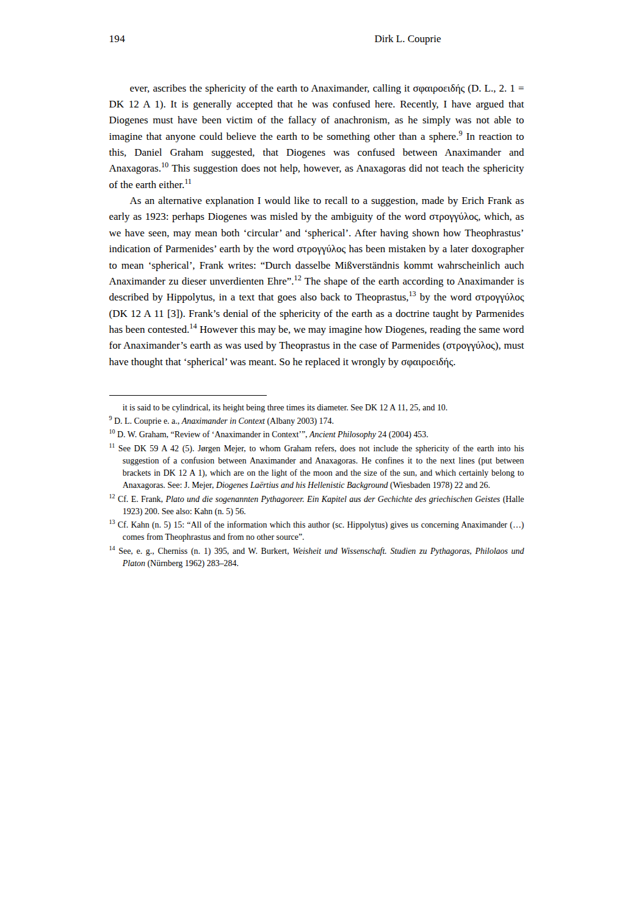194 Dirk L. Couprie
ever, ascribes the sphericity of the earth to Anaximander, calling it σφαιρο­ειδής (D. L., 2. 1 = DK 12 A 1). It is generally accepted that he was confused here. Recently, I have argued that Diogenes must have been victim of the fallacy of anachronism, as he simply was not able to imagine that anyone could believe the earth to be something other than a sphere.9 In reaction to this, Daniel Graham suggested, that Diogenes was confused between Anaximander and Anaxagoras.10 This suggestion does not help, however, as Anaxagoras did not teach the sphericity of the earth either.11
As an alternative explanation I would like to recall to a suggestion, made by Erich Frank as early as 1923: perhaps Diogenes was misled by the ambiguity of the word στρογγύλος, which, as we have seen, may mean both ‘circular’ and ‘spherical’. After having shown how Theophrastus’ indication of Parmenides’ earth by the word στρογγύλος has been mistaken by a later doxographer to mean ‘spherical’, Frank writes: “Durch dasselbe Mißverständnis kommt wahrscheinlich auch Anaximander zu dieser unverdienten Ehre”.12 The shape of the earth according to Anaximander is described by Hippolytus, in a text that goes also back to Theoprastus,13 by the word στρογγύλος (DK 12 A 11 [3]). Frank’s denial of the sphericity of the earth as a doctrine taught by Parmenides has been contested.14 However this may be, we may imagine how Diogenes, reading the same word for Anaximander’s earth as was used by Theoprastus in the case of Parmenides (στρογγύλος), must have thought that ‘spherical’ was meant. So he replaced it wrongly by σφαιροειδής.
it is said to be cylindrical, its height being three times its diameter. See DK 12 A 11, 25, and 10.
9 D. L. Couprie e. a., Anaximander in Context (Albany 2003) 174.
10 D. W. Graham, “Review of ‘Anaximander in Context’”, Ancient Philosophy 24 (2004) 453.
11 See DK 59 A 42 (5). Jørgen Mejer, to whom Graham refers, does not include the sphericity of the earth into his suggestion of a confusion between Anaximander and Anaxagoras. He confines it to the next lines (put between brackets in DK 12 A 1), which are on the light of the moon and the size of the sun, and which certainly belong to Anaxagoras. See: J. Mejer, Diogenes Laërtius and his Hellenistic Background (Wiesbaden 1978) 22 and 26.
12 Cf. E. Frank, Plato und die sogenannten Pythagoreer. Ein Kapitel aus der Gechichte des griechischen Geistes (Halle 1923) 200. See also: Kahn (n. 5) 56.
13 Cf. Kahn (n. 5) 15: “All of the information which this author (sc. Hippolytus) gives us concerning Anaximander (…) comes from Theophrastus and from no other source”.
14 See, e. g., Cherniss (n. 1) 395, and W. Burkert, Weisheit und Wissenschaft. Studien zu Pythagoras, Philolaos und Platon (Nürnberg 1962) 283–284.